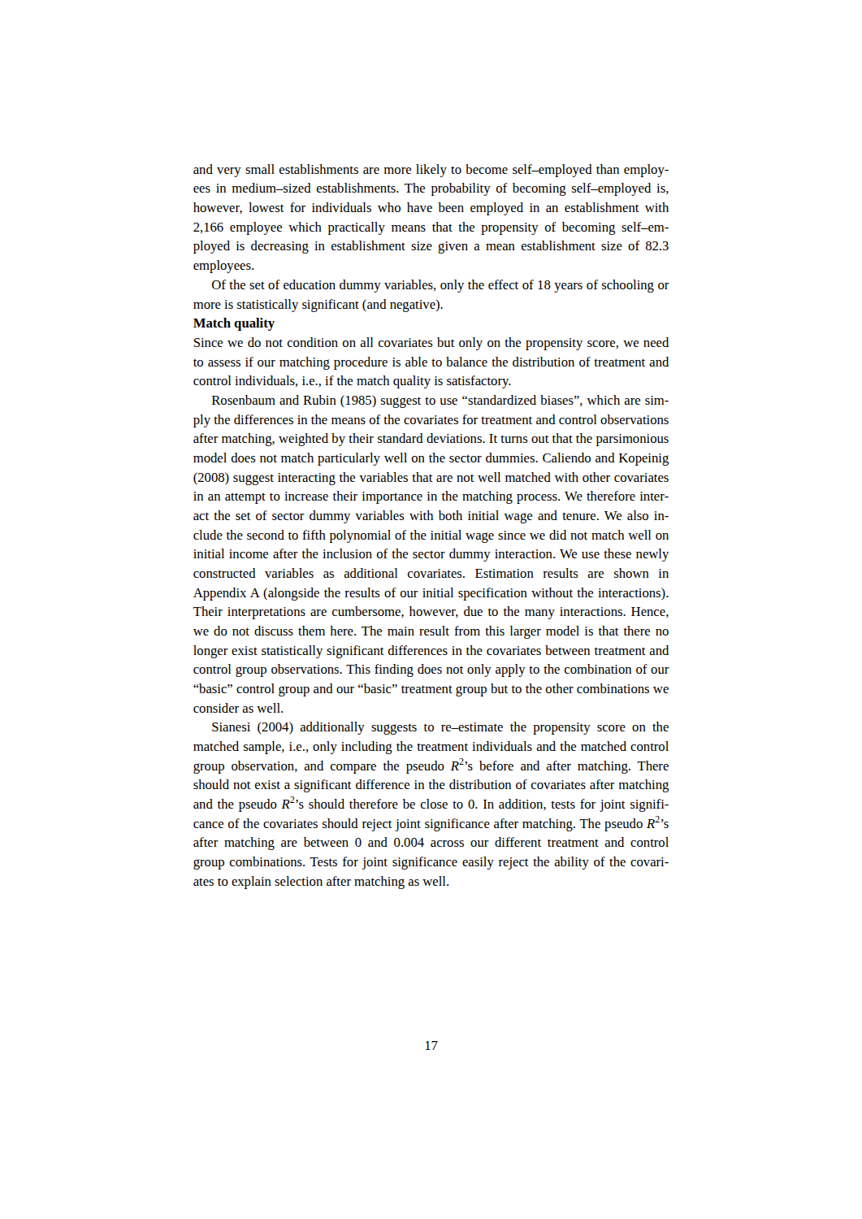and very small establishments are more likely to become self–employed than employees in medium–sized establishments. The probability of becoming self–employed is, however, lowest for individuals who have been employed in an establishment with 2,166 employee which practically means that the propensity of becoming self–employed is decreasing in establishment size given a mean establishment size of 82.3 employees.
Of the set of education dummy variables, only the effect of 18 years of schooling or more is statistically significant (and negative).
Match quality
Since we do not condition on all covariates but only on the propensity score, we need to assess if our matching procedure is able to balance the distribution of treatment and control individuals, i.e., if the match quality is satisfactory.
Rosenbaum and Rubin (1985) suggest to use “standardized biases”, which are simply the differences in the means of the covariates for treatment and control observations after matching, weighted by their standard deviations. It turns out that the parsimonious model does not match particularly well on the sector dummies. Caliendo and Kopeinig (2008) suggest interacting the variables that are not well matched with other covariates in an attempt to increase their importance in the matching process. We therefore interact the set of sector dummy variables with both initial wage and tenure. We also include the second to fifth polynomial of the initial wage since we did not match well on initial income after the inclusion of the sector dummy interaction. We use these newly constructed variables as additional covariates. Estimation results are shown in Appendix A (alongside the results of our initial specification without the interactions). Their interpretations are cumbersome, however, due to the many interactions. Hence, we do not discuss them here. The main result from this larger model is that there no longer exist statistically significant differences in the covariates between treatment and control group observations. This finding does not only apply to the combination of our “basic” control group and our “basic” treatment group but to the other combinations we consider as well.
Sianesi (2004) additionally suggests to re–estimate the propensity score on the matched sample, i.e., only including the treatment individuals and the matched control group observation, and compare the pseudo R2’s before and after matching. There should not exist a significant difference in the distribution of covariates after matching and the pseudo R2’s should therefore be close to 0. In addition, tests for joint significance of the covariates should reject joint significance after matching. The pseudo R2’s after matching are between 0 and 0.004 across our different treatment and control group combinations. Tests for joint significance easily reject the ability of the covariates to explain selection after matching as well.
17